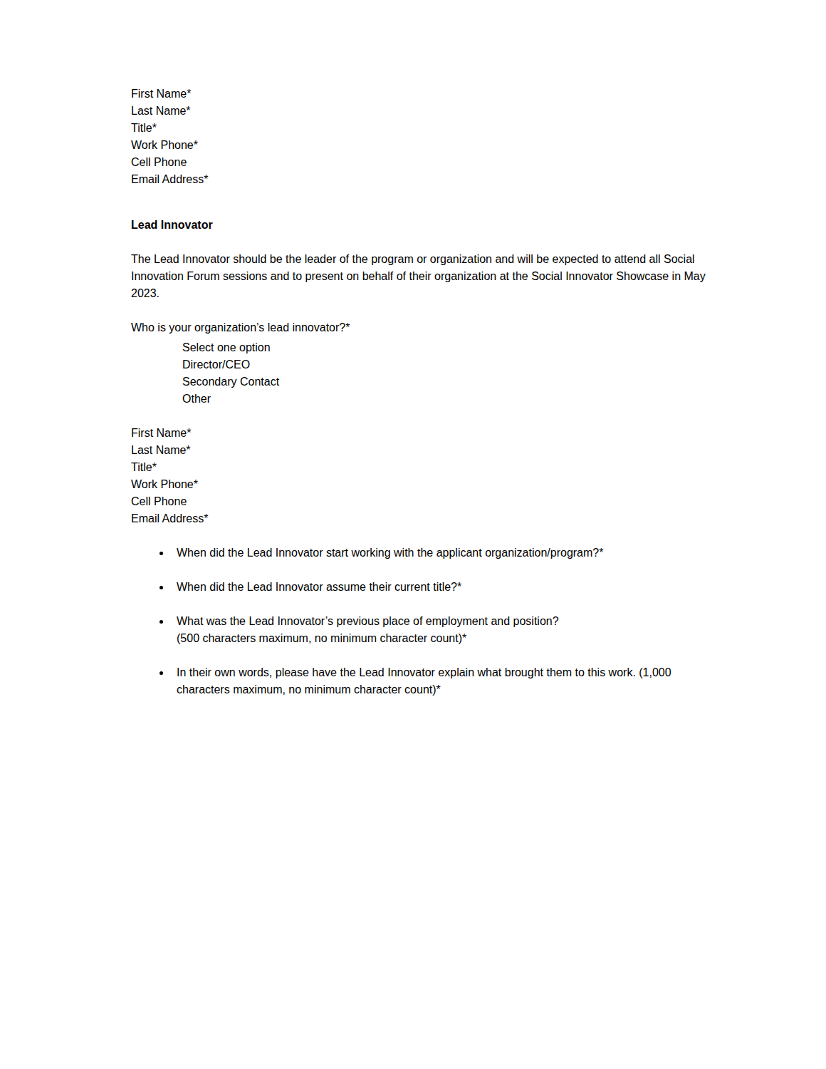First Name*
Last Name*
Title*
Work Phone*
Cell Phone
Email Address*
Lead Innovator
The Lead Innovator should be the leader of the program or organization and will be expected to attend all Social Innovation Forum sessions and to present on behalf of their organization at the Social Innovator Showcase in May 2023.
Who is your organization’s lead innovator?*
Select one option
Director/CEO
Secondary Contact
Other
First Name*
Last Name*
Title*
Work Phone*
Cell Phone
Email Address*
When did the Lead Innovator start working with the applicant organization/program?*
When did the Lead Innovator assume their current title?*
What was the Lead Innovator’s previous place of employment and position?
(500 characters maximum, no minimum character count)*
In their own words, please have the Lead Innovator explain what brought them to this work. (1,000 characters maximum, no minimum character count)*